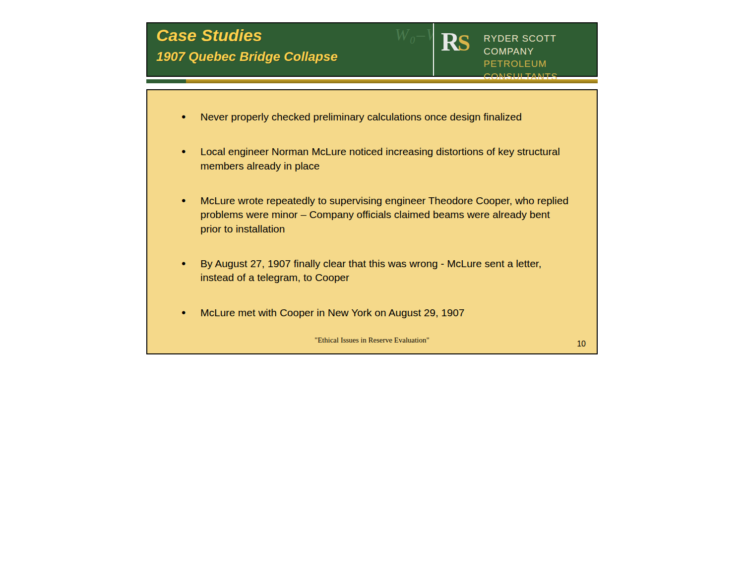Case Studies
1907 Quebec Bridge Collapse
RS
Ryder Scott Company
Petroleum Consultants
Never properly checked preliminary calculations once design finalized
Local engineer Norman McLure noticed increasing distortions of key structural members already in place
McLure wrote repeatedly to supervising engineer Theodore Cooper, who replied problems were minor – Company officials claimed beams were already bent prior to installation
By August 27, 1907 finally clear that this was wrong - McLure sent a letter, instead of a telegram, to Cooper
McLure met with Cooper in New York on August 29, 1907
"Ethical Issues in Reserve Evaluation"
10